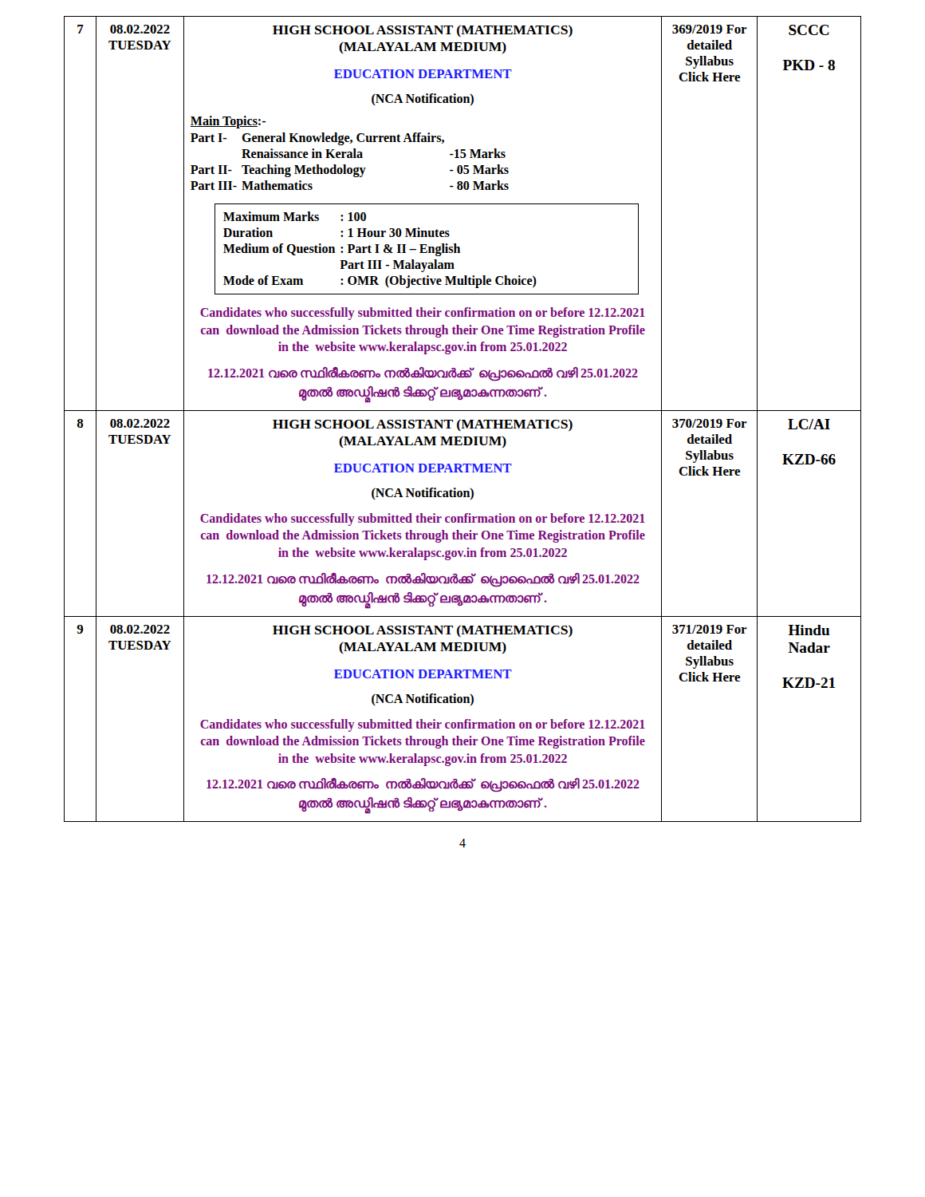| 7 | 08.02.2022 TUESDAY | HIGH SCHOOL ASSISTANT (MATHEMATICS) (MALAYALAM MEDIUM) EDUCATION DEPARTMENT (NCA Notification) Main Topics :- / Part I- / General Knowledge, Current Affairs, / / / / Renaissance in Kerala / -15 Marks / / Part II- / Teaching Methodology / - 05 Marks / / Part III- / Mathematics / - 80 Marks / / Maximum Marks / : 100 / / Duration / : 1 Hour 30 Minutes / / Medium of Question / : Part I & II – English / / / Part III - Malayalam / / Mode of Exam / : OMR (Objective Multiple Choice) / Candidates who successfully submitted their confirmation on or before 12.12.2021 can download the Admission Tickets through their One Time Registration Profile in the website www.keralapsc.gov.in from 25.01.2022 12.12.2021 വരെ സ്ഥിരീകരണം നൽകിയവർക്ക് പ്രൊഫൈൽ വഴി 25.01.2022 മുതൽ അഡ്മിഷൻ ടിക്കറ്റ് ലഭ്യമാകുന്നതാണ് . | 369/2019 For detailed Syllabus Click Here | SCCC PKD - 8 |
| 8 | 08.02.2022 TUESDAY | HIGH SCHOOL ASSISTANT (MATHEMATICS) (MALAYALAM MEDIUM) EDUCATION DEPARTMENT (NCA Notification) Candidates who successfully submitted their confirmation on or before 12.12.2021 can download the Admission Tickets through their One Time Registration Profile in the website www.keralapsc.gov.in from 25.01.2022 12.12.2021 വരെ സ്ഥിരീകരണം നൽകിയവർക്ക് പ്രൊഫൈൽ വഴി 25.01.2022 മുതൽ അഡ്മിഷൻ ടിക്കറ്റ് ലഭ്യമാകുന്നതാണ് . | 370/2019 For detailed Syllabus Click Here | LC/AI KZD-66 |
| 9 | 08.02.2022 TUESDAY | HIGH SCHOOL ASSISTANT (MATHEMATICS) (MALAYALAM MEDIUM) EDUCATION DEPARTMENT (NCA Notification) Candidates who successfully submitted their confirmation on or before 12.12.2021 can download the Admission Tickets through their One Time Registration Profile in the website www.keralapsc.gov.in from 25.01.2022 12.12.2021 വരെ സ്ഥിരീകരണം നൽകിയവർക്ക് പ്രൊഫൈൽ വഴി 25.01.2022 മുതൽ അഡ്മിഷൻ ടിക്കറ്റ് ലഭ്യമാകുന്നതാണ് . | 371/2019 For detailed Syllabus Click Here | Hindu Nadar KZD-21 |
4